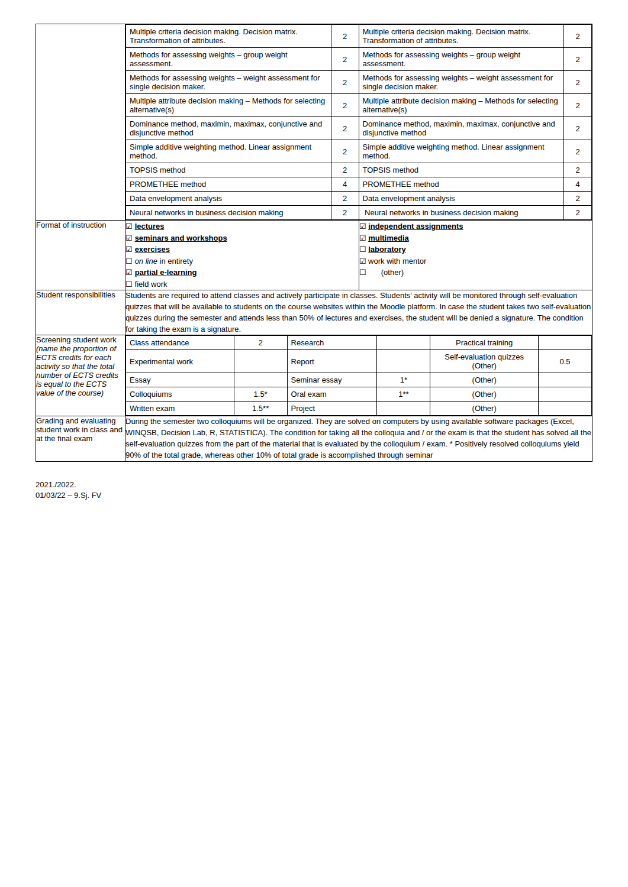| | / Multiple criteria decision making. Decision matrix. Transformation of attributes. / 2 / Multiple criteria decision making. Decision matrix. Transformation of attributes. / 2 / / Methods for assessing weights – group weight assessment. / 2 / Methods for assessing weights – group weight assessment. / 2 / / Methods for assessing weights – weight assessment for single decision maker. / 2 / Methods for assessing weights – weight assessment for single decision maker. / 2 / / Multiple attribute decision making – Methods for selecting alternative(s) / 2 / Multiple attribute decision making – Methods for selecting alternative(s) / 2 / / Dominance method, maximin, maximax, conjunctive and disjunctive method / 2 / Dominance method, maximin, maximax, conjunctive and disjunctive method / 2 / / Simple additive weighting method. Linear assignment method. / 2 / Simple additive weighting method. Linear assignment method. / 2 / / TOPSIS method / 2 / TOPSIS method / 2 / / PROMETHEE method / 4 / PROMETHEE method / 4 / / Data envelopment analysis / 2 / Data envelopment analysis / 2 / / Neural networks in business decision making / 2 / Neural networks in business decision making / 2 / |
| Format of instruction | ☑ lectures ☑ seminars and workshops ☑ exercises ☐ on line in entirety ☑ partial e-learning ☐ field work | ☑ independent assignments ☑ multimedia ☐ laboratory ☑ work with mentor ☐ (other) |
| Student responsibilities | Students are required to attend classes and actively participate in classes. Students’ activity will be monitored through self-evaluation quizzes that will be available to students on the course websites within the Moodle platform. In case the student takes two self-evaluation quizzes during the semester and attends less than 50% of lectures and exercises, the student will be denied a signature. The condition for taking the exam is a signature. |
| Screening student work (name the proportion of ECTS credits for each activity so that the total number of ECTS credits is equal to the ECTS value of the course) | / Class attendance / 2 / Research / / Practical training / / / Experimental work / / Report / / Self-evaluation quizzes (Other) / 0.5 / / Essay / / Seminar essay / 1* / (Other) / / / Colloquiums / 1.5* / Oral exam / 1** / (Other) / / / Written exam / 1.5** / Project / / (Other) / / |
| Grading and evaluating student work in class and at the final exam | During the semester two colloquiums will be organized. They are solved on computers by using available software packages (Excel, WINQSB, Decision Lab, R, STATISTICA). The condition for taking all the colloquia and / or the exam is that the student has solved all the self-evaluation quizzes from the part of the material that is evaluated by the colloquium / exam. * Positively resolved colloquiums yield 90% of the total grade, whereas other 10% of total grade is accomplished through seminar |
2021./2022.
01/03/22 – 9.Sj. FV